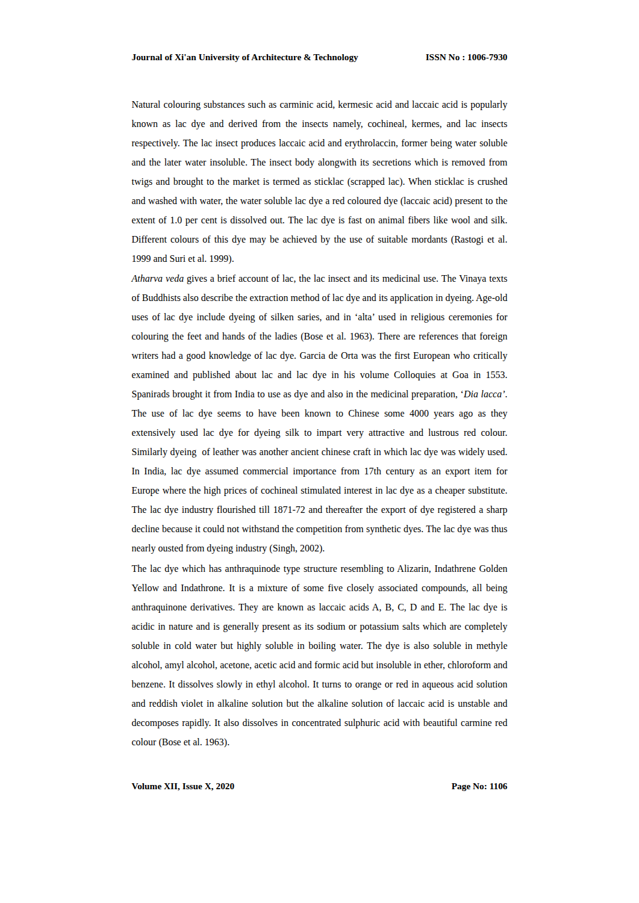Journal of Xi'an University of Architecture & Technology
ISSN No : 1006-7930
Natural colouring substances such as carminic acid, kermesic acid and laccaic acid is popularly known as lac dye and derived from the insects namely, cochineal, kermes, and lac insects respectively. The lac insect produces laccaic acid and erythrolaccin, former being water soluble and the later water insoluble. The insect body alongwith its secretions which is removed from twigs and brought to the market is termed as sticklac (scrapped lac). When sticklac is crushed and washed with water, the water soluble lac dye a red coloured dye (laccaic acid) present to the extent of 1.0 per cent is dissolved out. The lac dye is fast on animal fibers like wool and silk. Different colours of this dye may be achieved by the use of suitable mordants (Rastogi et al. 1999 and Suri et al. 1999).
Atharva veda gives a brief account of lac, the lac insect and its medicinal use. The Vinaya texts of Buddhists also describe the extraction method of lac dye and its application in dyeing. Age-old uses of lac dye include dyeing of silken saries, and in ‘alta’ used in religious ceremonies for colouring the feet and hands of the ladies (Bose et al. 1963). There are references that foreign writers had a good knowledge of lac dye. Garcia de Orta was the first European who critically examined and published about lac and lac dye in his volume Colloquies at Goa in 1553. Spanirads brought it from India to use as dye and also in the medicinal preparation, ‘Dia lacca’. The use of lac dye seems to have been known to Chinese some 4000 years ago as they extensively used lac dye for dyeing silk to impart very attractive and lustrous red colour. Similarly dyeing of leather was another ancient chinese craft in which lac dye was widely used. In India, lac dye assumed commercial importance from 17th century as an export item for Europe where the high prices of cochineal stimulated interest in lac dye as a cheaper substitute. The lac dye industry flourished till 1871-72 and thereafter the export of dye registered a sharp decline because it could not withstand the competition from synthetic dyes. The lac dye was thus nearly ousted from dyeing industry (Singh, 2002).
The lac dye which has anthraquinode type structure resembling to Alizarin, Indathrene Golden Yellow and Indathrone. It is a mixture of some five closely associated compounds, all being anthraquinone derivatives. They are known as laccaic acids A, B, C, D and E. The lac dye is acidic in nature and is generally present as its sodium or potassium salts which are completely soluble in cold water but highly soluble in boiling water. The dye is also soluble in methyle alcohol, amyl alcohol, acetone, acetic acid and formic acid but insoluble in ether, chloroform and benzene. It dissolves slowly in ethyl alcohol. It turns to orange or red in aqueous acid solution and reddish violet in alkaline solution but the alkaline solution of laccaic acid is unstable and decomposes rapidly. It also dissolves in concentrated sulphuric acid with beautiful carmine red colour (Bose et al. 1963).
Volume XII, Issue X, 2020
Page No: 1106